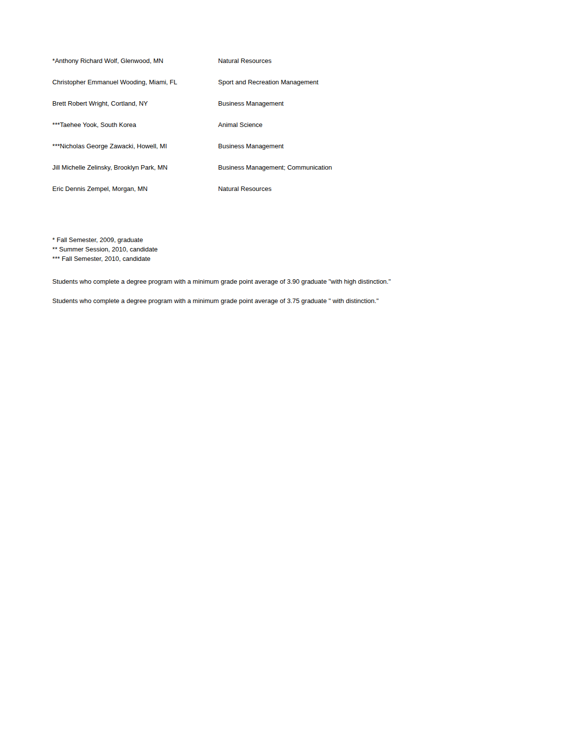| *Anthony Richard Wolf, Glenwood, MN | Natural Resources |
| Christopher Emmanuel Wooding, Miami, FL | Sport and Recreation Management |
| Brett Robert Wright, Cortland, NY | Business Management |
| ***Taehee Yook, South Korea | Animal Science |
| ***Nicholas George Zawacki, Howell, MI | Business Management |
| Jill Michelle Zelinsky, Brooklyn Park, MN | Business Management; Communication |
| Eric Dennis Zempel, Morgan, MN | Natural Resources |
* Fall Semester, 2009, graduate
** Summer Session, 2010, candidate
*** Fall Semester, 2010, candidate
Students who complete a degree program with a minimum grade point average of 3.90 graduate "with high distinction."
Students who complete a degree program with a minimum grade point average of 3.75 graduate " with distinction."